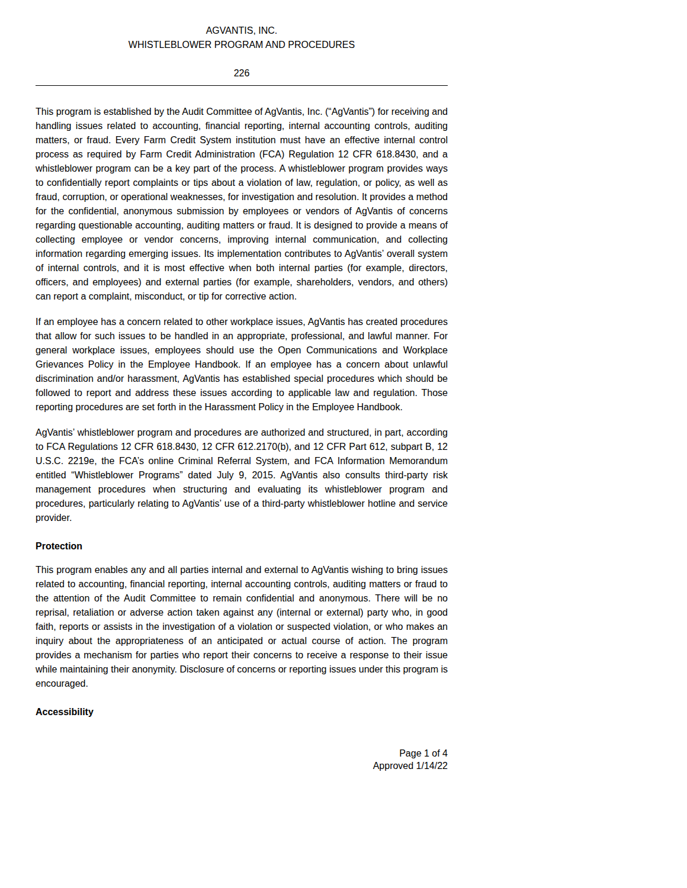AGVANTIS, INC.
WHISTLEBLOWER PROGRAM AND PROCEDURES
226
This program is established by the Audit Committee of AgVantis, Inc. (“AgVantis”) for receiving and handling issues related to accounting, financial reporting, internal accounting controls, auditing matters, or fraud. Every Farm Credit System institution must have an effective internal control process as required by Farm Credit Administration (FCA) Regulation 12 CFR 618.8430, and a whistleblower program can be a key part of the process. A whistleblower program provides ways to confidentially report complaints or tips about a violation of law, regulation, or policy, as well as fraud, corruption, or operational weaknesses, for investigation and resolution. It provides a method for the confidential, anonymous submission by employees or vendors of AgVantis of concerns regarding questionable accounting, auditing matters or fraud. It is designed to provide a means of collecting employee or vendor concerns, improving internal communication, and collecting information regarding emerging issues. Its implementation contributes to AgVantis’ overall system of internal controls, and it is most effective when both internal parties (for example, directors, officers, and employees) and external parties (for example, shareholders, vendors, and others) can report a complaint, misconduct, or tip for corrective action.
If an employee has a concern related to other workplace issues, AgVantis has created procedures that allow for such issues to be handled in an appropriate, professional, and lawful manner. For general workplace issues, employees should use the Open Communications and Workplace Grievances Policy in the Employee Handbook. If an employee has a concern about unlawful discrimination and/or harassment, AgVantis has established special procedures which should be followed to report and address these issues according to applicable law and regulation. Those reporting procedures are set forth in the Harassment Policy in the Employee Handbook.
AgVantis’ whistleblower program and procedures are authorized and structured, in part, according to FCA Regulations 12 CFR 618.8430, 12 CFR 612.2170(b), and 12 CFR Part 612, subpart B, 12 U.S.C. 2219e, the FCA’s online Criminal Referral System, and FCA Information Memorandum entitled “Whistleblower Programs” dated July 9, 2015. AgVantis also consults third-party risk management procedures when structuring and evaluating its whistleblower program and procedures, particularly relating to AgVantis’ use of a third-party whistleblower hotline and service provider.
Protection
This program enables any and all parties internal and external to AgVantis wishing to bring issues related to accounting, financial reporting, internal accounting controls, auditing matters or fraud to the attention of the Audit Committee to remain confidential and anonymous. There will be no reprisal, retaliation or adverse action taken against any (internal or external) party who, in good faith, reports or assists in the investigation of a violation or suspected violation, or who makes an inquiry about the appropriateness of an anticipated or actual course of action. The program provides a mechanism for parties who report their concerns to receive a response to their issue while maintaining their anonymity. Disclosure of concerns or reporting issues under this program is encouraged.
Accessibility
Page 1 of 4
Approved 1/14/22